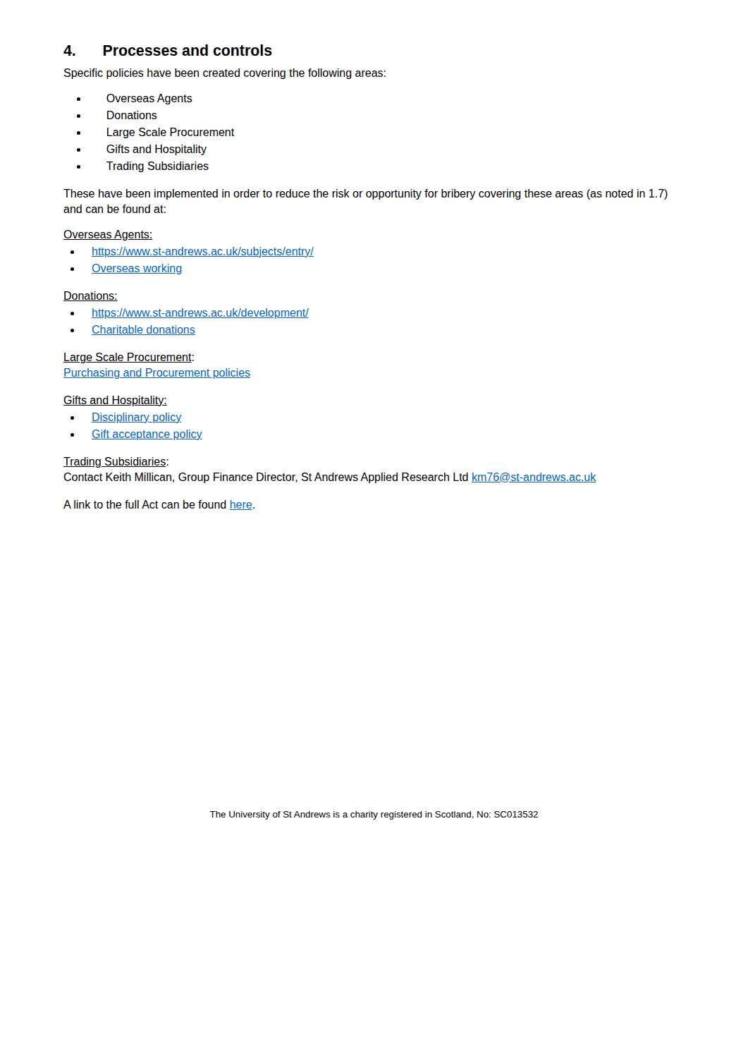4. Processes and controls
Specific policies have been created covering the following areas:
Overseas Agents
Donations
Large Scale Procurement
Gifts and Hospitality
Trading Subsidiaries
These have been implemented in order to reduce the risk or opportunity for bribery covering these areas (as noted in 1.7) and can be found at:
Overseas Agents:
https://www.st-andrews.ac.uk/subjects/entry/
Overseas working
Donations:
https://www.st-andrews.ac.uk/development/
Charitable donations
Large Scale Procurement:
Purchasing and Procurement policies
Gifts and Hospitality:
Disciplinary policy
Gift acceptance policy
Trading Subsidiaries:
Contact Keith Millican, Group Finance Director, St Andrews Applied Research Ltd km76@st-andrews.ac.uk
A link to the full Act can be found here.
The University of St Andrews is a charity registered in Scotland, No: SC013532